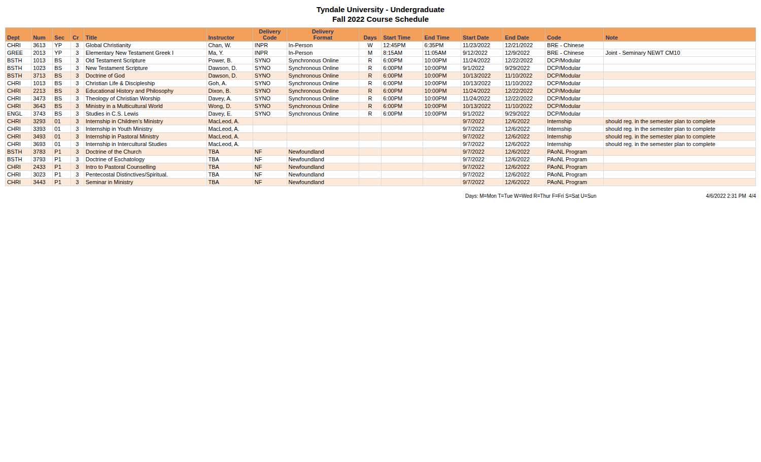Tyndale University - Undergraduate
Fall 2022 Course Schedule
| Dept | Num | Sec | Cr | Title | Instructor | Delivery Code | Delivery Format | Days | Start Time | End Time | Start Date | End Date | Code | Note |
| --- | --- | --- | --- | --- | --- | --- | --- | --- | --- | --- | --- | --- | --- | --- |
| CHRI | 3613 | YP | 3 | Global Christianity | Chan, W. | INPR | In-Person | W | 12:45PM | 6:35PM | 11/23/2022 | 12/21/2022 | BRE - Chinese | |
| GREE | 2013 | YP | 3 | Elementary New Testament Greek I | Ma, Y. | INPR | In-Person | M | 8:15AM | 11:05AM | 9/12/2022 | 12/9/2022 | BRE - Chinese | Joint - Seminary NEWT CM10 |
| BSTH | 1013 | BS | 3 | Old Testament Scripture | Power, B. | SYNO | Synchronous Online | R | 6:00PM | 10:00PM | 11/24/2022 | 12/22/2022 | DCP/Modular | |
| BSTH | 1023 | BS | 3 | New Testament Scripture | Dawson, D. | SYNO | Synchronous Online | R | 6:00PM | 10:00PM | 9/1/2022 | 9/29/2022 | DCP/Modular | |
| BSTH | 3713 | BS | 3 | Doctrine of God | Dawson, D. | SYNO | Synchronous Online | R | 6:00PM | 10:00PM | 10/13/2022 | 11/10/2022 | DCP/Modular | |
| CHRI | 1013 | BS | 3 | Christian Life & Discipleship | Goh, A. | SYNO | Synchronous Online | R | 6:00PM | 10:00PM | 10/13/2022 | 11/10/2022 | DCP/Modular | |
| CHRI | 2213 | BS | 3 | Educational History and Philosophy | Dixon, B. | SYNO | Synchronous Online | R | 6:00PM | 10:00PM | 11/24/2022 | 12/22/2022 | DCP/Modular | |
| CHRI | 3473 | BS | 3 | Theology of Christian Worship | Davey, A. | SYNO | Synchronous Online | R | 6:00PM | 10:00PM | 11/24/2022 | 12/22/2022 | DCP/Modular | |
| CHRI | 3643 | BS | 3 | Ministry in a Multicultural World | Wong, D. | SYNO | Synchronous Online | R | 6:00PM | 10:00PM | 10/13/2022 | 11/10/2022 | DCP/Modular | |
| ENGL | 3743 | BS | 3 | Studies in C.S. Lewis | Davey, E. | SYNO | Synchronous Online | R | 6:00PM | 10:00PM | 9/1/2022 | 9/29/2022 | DCP/Modular | |
| CHRI | 3293 | 01 | 3 | Internship in Children's Ministry | MacLeod, A. | | | | | | 9/7/2022 | 12/6/2022 | Internship | should reg. in the semester plan to complete |
| CHRI | 3393 | 01 | 3 | Internship in Youth Ministry | MacLeod, A. | | | | | | 9/7/2022 | 12/6/2022 | Internship | should reg. in the semester plan to complete |
| CHRI | 3493 | 01 | 3 | Internship in Pastoral Ministry | MacLeod, A. | | | | | | 9/7/2022 | 12/6/2022 | Internship | should reg. in the semester plan to complete |
| CHRI | 3693 | 01 | 3 | Internship in Intercultural Studies | MacLeod, A. | | | | | | 9/7/2022 | 12/6/2022 | Internship | should reg. in the semester plan to complete |
| BSTH | 3783 | P1 | 3 | Doctrine of the Church | TBA | NF | Newfoundland | | | | 9/7/2022 | 12/6/2022 | PAoNL Program | |
| BSTH | 3793 | P1 | 3 | Doctrine of Eschatology | TBA | NF | Newfoundland | | | | 9/7/2022 | 12/6/2022 | PAoNL Program | |
| CHRI | 2433 | P1 | 3 | Intro to Pastoral Counselling | TBA | NF | Newfoundland | | | | 9/7/2022 | 12/6/2022 | PAoNL Program | |
| CHRI | 3023 | P1 | 3 | Pentecostal Distinctives/Spiritual. | TBA | NF | Newfoundland | | | | 9/7/2022 | 12/6/2022 | PAoNL Program | |
| CHRI | 3443 | P1 | 3 | Seminar in Ministry | TBA | NF | Newfoundland | | | | 9/7/2022 | 12/6/2022 | PAoNL Program | |
Days: M=Mon T=Tue W=Wed R=Thur F=Fri S=Sat U=Sun
4/6/2022 2:31 PM 4/4